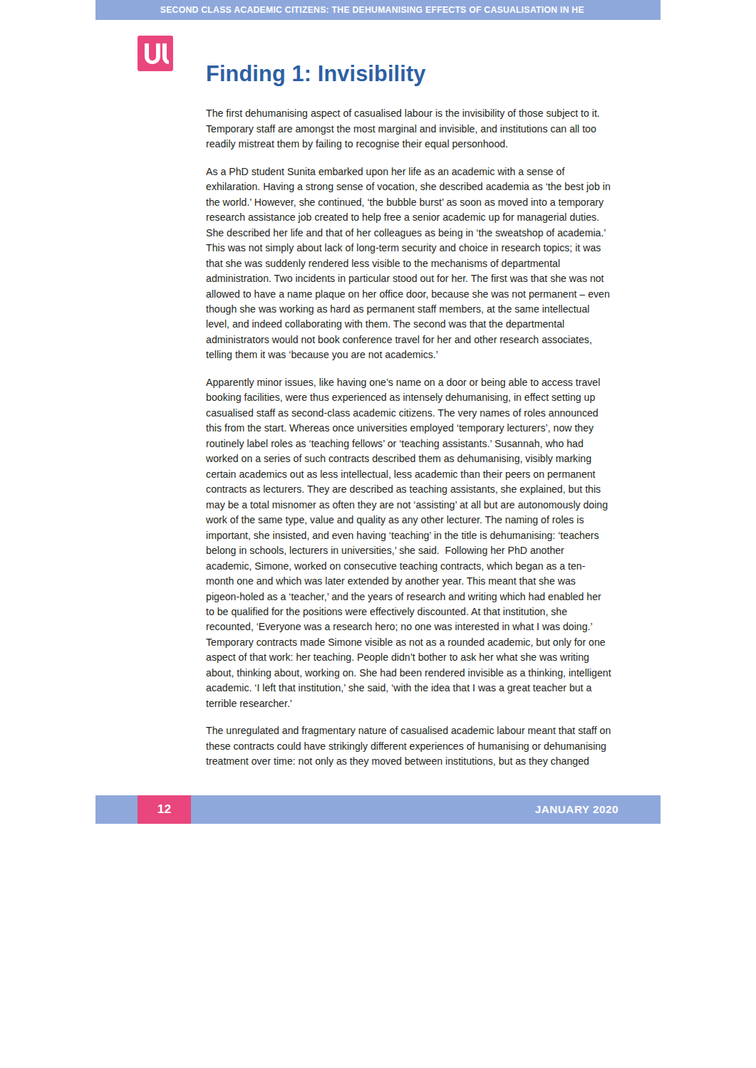Second class academic citizens: the dehumanising effects of casualisation in HE
Finding 1: Invisibility
The first dehumanising aspect of casualised labour is the invisibility of those subject to it. Temporary staff are amongst the most marginal and invisible, and institutions can all too readily mistreat them by failing to recognise their equal personhood.
As a PhD student Sunita embarked upon her life as an academic with a sense of exhilaration. Having a strong sense of vocation, she described academia as ‘the best job in the world.’ However, she continued, ‘the bubble burst’ as soon as moved into a temporary research assistance job created to help free a senior academic up for managerial duties. She described her life and that of her colleagues as being in ‘the sweatshop of academia.’ This was not simply about lack of long-term security and choice in research topics; it was that she was suddenly rendered less visible to the mechanisms of departmental administration. Two incidents in particular stood out for her. The first was that she was not allowed to have a name plaque on her office door, because she was not permanent – even though she was working as hard as permanent staff members, at the same intellectual level, and indeed collaborating with them. The second was that the departmental administrators would not book conference travel for her and other research associates, telling them it was ‘because you are not academics.’
Apparently minor issues, like having one’s name on a door or being able to access travel booking facilities, were thus experienced as intensely dehumanising, in effect setting up casualised staff as second-class academic citizens. The very names of roles announced this from the start. Whereas once universities employed ‘temporary lecturers’, now they routinely label roles as ‘teaching fellows’ or ‘teaching assistants.’ Susannah, who had worked on a series of such contracts described them as dehumanising, visibly marking certain academics out as less intellectual, less academic than their peers on permanent contracts as lecturers. They are described as teaching assistants, she explained, but this may be a total misnomer as often they are not ‘assisting’ at all but are autonomously doing work of the same type, value and quality as any other lecturer. The naming of roles is important, she insisted, and even having ‘teaching’ in the title is dehumanising: ‘teachers belong in schools, lecturers in universities,’ she said. Following her PhD another academic, Simone, worked on consecutive teaching contracts, which began as a ten-month one and which was later extended by another year. This meant that she was pigeon-holed as a ‘teacher,’ and the years of research and writing which had enabled her to be qualified for the positions were effectively discounted. At that institution, she recounted, ‘Everyone was a research hero; no one was interested in what I was doing.’ Temporary contracts made Simone visible as not as a rounded academic, but only for one aspect of that work: her teaching. People didn’t bother to ask her what she was writing about, thinking about, working on. She had been rendered invisible as a thinking, intelligent academic. ‘I left that institution,’ she said, ‘with the idea that I was a great teacher but a terrible researcher.’
The unregulated and fragmentary nature of casualised academic labour meant that staff on these contracts could have strikingly different experiences of humanising or dehumanising treatment over time: not only as they moved between institutions, but as they changed
12
JANUARY 2020